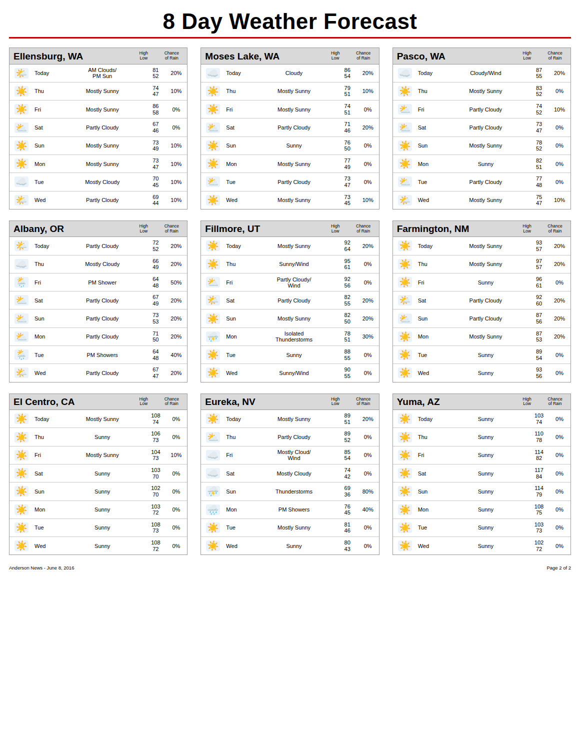8 Day Weather Forecast
Ellensburg, WA
High
Low
Chance
of Rain
| 🌤️ | Today | AM Clouds/ PM Sun | 81 52 | 20% |
| ☀️ | Thu | Mostly Sunny | 74 47 | 10% |
| ☀️ | Fri | Mostly Sunny | 86 58 | 0% |
| ⛅ | Sat | Partly Cloudy | 67 46 | 0% |
| ☀️ | Sun | Mostly Sunny | 73 49 | 10% |
| ☀️ | Mon | Mostly Sunny | 73 47 | 10% |
| ☁️ | Tue | Mostly Cloudy | 70 45 | 10% |
| 🌤️ | Wed | Partly Cloudy | 69 44 | 10% |
Moses Lake, WA
High
Low
Chance
of Rain
| ☁️ | Today | Cloudy | 86 54 | 20% |
| ☀️ | Thu | Mostly Sunny | 79 51 | 10% |
| ☀️ | Fri | Mostly Sunny | 74 51 | 0% |
| ⛅ | Sat | Partly Cloudy | 71 46 | 20% |
| ☀️ | Sun | Sunny | 76 50 | 0% |
| ☀️ | Mon | Mostly Sunny | 77 49 | 0% |
| ⛅ | Tue | Partly Cloudy | 73 47 | 0% |
| ☀️ | Wed | Mostly Sunny | 73 45 | 10% |
Pasco, WA
High
Low
Chance
of Rain
| ☁️ | Today | Cloudy/Wind | 87 55 | 20% |
| ☀️ | Thu | Mostly Sunny | 83 52 | 0% |
| ⛅ | Fri | Partly Cloudy | 74 52 | 10% |
| ⛅ | Sat | Partly Cloudy | 73 47 | 0% |
| ☀️ | Sun | Mostly Sunny | 78 52 | 0% |
| ☀️ | Mon | Sunny | 82 51 | 0% |
| ⛅ | Tue | Partly Cloudy | 77 48 | 0% |
| 🌤️ | Wed | Mostly Sunny | 75 47 | 10% |
Albany, OR
High
Low
Chance
of Rain
| 🌤️ | Today | Partly Cloudy | 72 52 | 20% |
| ☁️ | Thu | Mostly Cloudy | 66 49 | 20% |
| 🌦️ | Fri | PM Shower | 64 48 | 50% |
| ⛅ | Sat | Partly Cloudy | 67 49 | 20% |
| ⛅ | Sun | Partly Cloudy | 73 53 | 20% |
| ⛅ | Mon | Partly Cloudy | 71 50 | 20% |
| 🌦️ | Tue | PM Showers | 64 48 | 40% |
| 🌤️ | Wed | Partly Cloudy | 67 47 | 20% |
Fillmore, UT
High
Low
Chance
of Rain
| ☀️ | Today | Mostly Sunny | 92 64 | 20% |
| ☀️ | Thu | Sunny/Wind | 95 61 | 0% |
| ⛅ | Fri | Partly Cloudy/ Wind | 92 56 | 0% |
| 🌤️ | Sat | Partly Cloudy | 82 55 | 20% |
| ☀️ | Sun | Mostly Sunny | 82 50 | 20% |
| ⛈️ | Mon | Isolated Thunderstorms | 78 51 | 30% |
| ☀️ | Tue | Sunny | 88 55 | 0% |
| ☀️ | Wed | Sunny/Wind | 90 55 | 0% |
Farmington, NM
High
Low
Chance
of Rain
| ☀️ | Today | Mostly Sunny | 93 57 | 20% |
| ☀️ | Thu | Mostly Sunny | 97 57 | 20% |
| ☀️ | Fri | Sunny | 96 61 | 0% |
| 🌤️ | Sat | Partly Cloudy | 92 60 | 20% |
| ⛅ | Sun | Partly Cloudy | 87 56 | 20% |
| ☀️ | Mon | Mostly Sunny | 87 53 | 20% |
| ☀️ | Tue | Sunny | 89 54 | 0% |
| ☀️ | Wed | Sunny | 93 56 | 0% |
El Centro, CA
High
Low
Chance
of Rain
| ☀️ | Today | Mostly Sunny | 108 74 | 0% |
| ☀️ | Thu | Sunny | 106 73 | 0% |
| ☀️ | Fri | Mostly Sunny | 104 73 | 10% |
| ☀️ | Sat | Sunny | 103 70 | 0% |
| ☀️ | Sun | Sunny | 102 70 | 0% |
| ☀️ | Mon | Sunny | 103 72 | 0% |
| ☀️ | Tue | Sunny | 108 73 | 0% |
| ☀️ | Wed | Sunny | 108 72 | 0% |
Eureka, NV
High
Low
Chance
of Rain
| ☀️ | Today | Mostly Sunny | 89 51 | 20% |
| ⛅ | Thu | Partly Cloudy | 89 52 | 0% |
| ☁️ | Fri | Mostly Cloud/ Wind | 85 54 | 0% |
| ☁️ | Sat | Mostly Cloudy | 74 42 | 0% |
| ⛈️ | Sun | Thunderstorms | 69 36 | 80% |
| 🌧️ | Mon | PM Showers | 76 45 | 40% |
| ☀️ | Tue | Mostly Sunny | 81 46 | 0% |
| ☀️ | Wed | Sunny | 80 43 | 0% |
Yuma, AZ
High
Low
Chance
of Rain
| ☀️ | Today | Sunny | 103 74 | 0% |
| ☀️ | Thu | Sunny | 110 78 | 0% |
| ☀️ | Fri | Sunny | 114 82 | 0% |
| ☀️ | Sat | Sunny | 117 84 | 0% |
| ☀️ | Sun | Sunny | 114 79 | 0% |
| ☀️ | Mon | Sunny | 108 75 | 0% |
| ☀️ | Tue | Sunny | 103 73 | 0% |
| ☀️ | Wed | Sunny | 102 72 | 0% |
Anderson News - June 8, 2016
Page 2 of 2